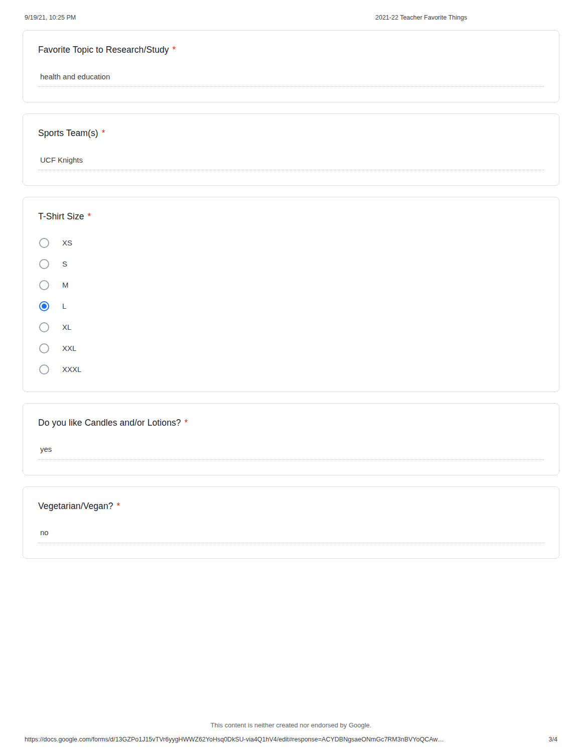9/19/21, 10:25 PM 2021-22 Teacher Favorite Things
Favorite Topic to Research/Study *
health and education
Sports Team(s) *
UCF Knights
T-Shirt Size *
XS
S
M
L
XL
XXL
XXXL
Do you like Candles and/or Lotions? *
yes
Vegetarian/Vegan? *
no
This content is neither created nor endorsed by Google.
https://docs.google.com/forms/d/13GZPo1J15vTVr6yygHWWZ62YoHsq0DkSU-via4Q1hV4/edit#response=ACYDBNgsaeONmGc7RM3nBVYoQCAw… 3/4